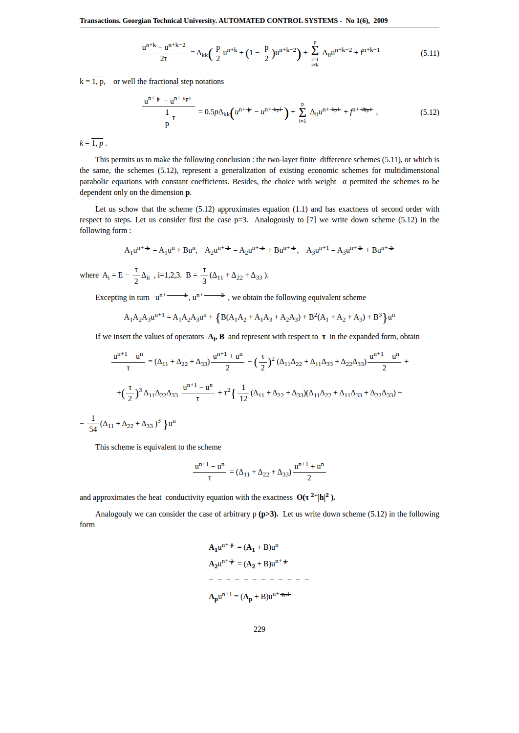Transactions. Georgian Technical University. AUTOMATED CONTROL SYSTEMS - No 1(6), 2009
un+k − un+k−22τ = Δkk(p 2un+k + (1 − p 2) un+k−2) + pΣi=1
i≠k Δiiun+k−2 + fn+k−1 (5.11)
k = 1, p, or well the fractional step notations
un+kp − un+k−1 p 1 pτ = 0.5p Δkk(un+kp − un+k−1 p) + pΣi=1 Δiiun+k−1 p + fn+2k−12p , (5.12)
k = 1, p .
This permits us to make the following conclusion : the two-layer finite difference schemes (5.11), or which is the same, the schemes (5.12), represent a generalization of existing economic schemes for multidimensional parabolic equations with constant coefficients. Besides, the choice with weight α permited the schemes to be dependent only on the dimension p.
Let us schow that the scheme (5.12) approximates equation (1.1) and has exactness of second order with respect to steps. Let us consider first the case p=3. Analogously to [7] we write down scheme (5.12) in the following form :
A1un+13 = A1un + Bun, A2un+23 = A2un+13 + Bun+13, A3un+1 = A3un+23 + Bun+23
where Ai = E − τ 2 Δii , i=1,2,3. B = τ 3(Δ11 + Δ22 + Δ33 ).
Excepting in turn un+13, un+23 , we obtain the following equivalent scheme
A1A2A3un+1 = A1A2A3un + {B(A1A2 + A1A3 + A2A3) + B2(A1 + A2 + A3) + B3}un
If we insert the values of operators Ai, B and represent with respect to τ in the expanded form, obtain
un+1 − un τ = (Δ11 + Δ22 + Δ33)un+1 + un 2 − (τ 2)2 (Δ11Δ22 + Δ11Δ33 + Δ22Δ33)un+1 − un 2 +
+(τ 2)3 Δ11Δ22Δ33 un+1 − un τ + τ2{112(Δ11 + Δ22 + Δ33)(Δ11Δ22 + Δ11Δ33 + Δ22Δ33) −
− 154(Δ11 + Δ22 + Δ33 )3 }un
This scheme is equivalent to the scheme
un+1 − un τ = (Δ11 + Δ22 + Δ33)un+1 + un 2
and approximates the heat conductivity equation with the exactness O(τ 2+|h|2 ).
Analogouly we can consider the case of arbitrary p (p>3). Let us write down scheme (5.12) in the following form
A1un+1 p = (A1 + B)un
A2un+2 p = (A2 + B)un+1 p
− − − − − − − − − − − −
Apun+1 = (Ap + B)un+p−1 p
229